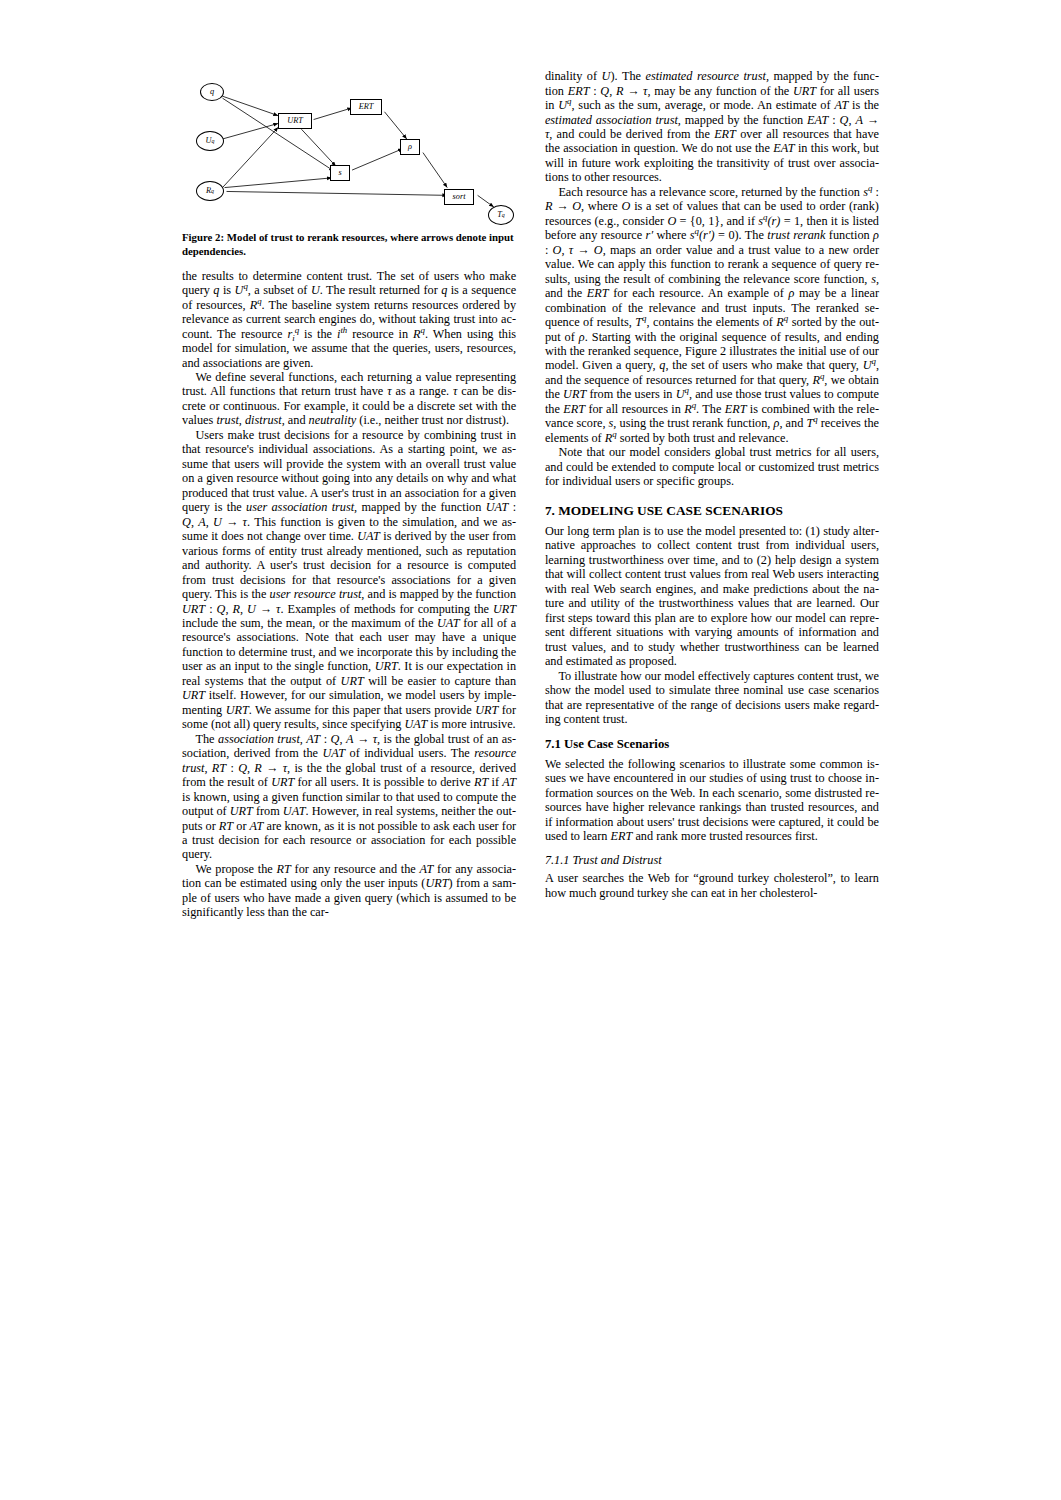q
Uq
Rq
URT
ERT
s
ρ
sort
Tq
Figure 2: Model of trust to rerank resources, where arrows denote input dependencies.
the results to determine content trust. The set of users who make query q is Uq, a subset of U. The result returned for q is a sequence of resources, Rq. The baseline system returns resources ordered by relevance as current search engines do, without taking trust into account. The resource riq is the ith resource in Rq. When using this model for simulation, we assume that the queries, users, resources, and associations are given.
We define several functions, each returning a value representing trust. All functions that return trust have τ as a range. τ can be discrete or continuous. For example, it could be a discrete set with the values trust, distrust, and neutrality (i.e., neither trust nor distrust).
Users make trust decisions for a resource by combining trust in that resource's individual associations. As a starting point, we assume that users will provide the system with an overall trust value on a given resource without going into any details on why and what produced that trust value. A user's trust in an association for a given query is the user association trust, mapped by the function UAT : Q, A, U → τ. This function is given to the simulation, and we assume it does not change over time. UAT is derived by the user from various forms of entity trust already mentioned, such as reputation and authority. A user's trust decision for a resource is computed from trust decisions for that resource's associations for a given query. This is the user resource trust, and is mapped by the function URT : Q, R, U → τ. Examples of methods for computing the URT include the sum, the mean, or the maximum of the UAT for all of a resource's associations. Note that each user may have a unique function to determine trust, and we incorporate this by including the user as an input to the single function, URT. It is our expectation in real systems that the output of URT will be easier to capture than URT itself. However, for our simulation, we model users by implementing URT. We assume for this paper that users provide URT for some (not all) query results, since specifying UAT is more intrusive.
The association trust, AT : Q, A → τ, is the global trust of an association, derived from the UAT of individual users. The resource trust, RT : Q, R → τ, is the the global trust of a resource, derived from the result of URT for all users. It is possible to derive RT if AT is known, using a given function similar to that used to compute the output of URT from UAT. However, in real systems, neither the outputs or RT or AT are known, as it is not possible to ask each user for a trust decision for each resource or association for each possible query.
We propose the RT for any resource and the AT for any association can be estimated using only the user inputs (URT) from a sample of users who have made a given query (which is assumed to be significantly less than the car-
dinality of U). The estimated resource trust, mapped by the function ERT : Q, R → τ, may be any function of the URT for all users in Uq, such as the sum, average, or mode. An estimate of AT is the estimated association trust, mapped by the function EAT : Q, A → τ, and could be derived from the ERT over all resources that have the association in question. We do not use the EAT in this work, but will in future work exploiting the transitivity of trust over associations to other resources.
Each resource has a relevance score, returned by the function sq : R → O, where O is a set of values that can be used to order (rank) resources (e.g., consider O = {0, 1}, and if sq(r) = 1, then it is listed before any resource r′ where sq(r′) = 0). The trust rerank function ρ : O, τ → O, maps an order value and a trust value to a new order value. We can apply this function to rerank a sequence of query results, using the result of combining the relevance score function, s, and the ERT for each resource. An example of ρ may be a linear combination of the relevance and trust inputs. The reranked sequence of results, Tq, contains the elements of Rq sorted by the output of ρ. Starting with the original sequence of results, and ending with the reranked sequence, Figure 2 illustrates the initial use of our model. Given a query, q, the set of users who make that query, Uq, and the sequence of resources returned for that query, Rq, we obtain the URT from the users in Uq, and use those trust values to compute the ERT for all resources in Rq. The ERT is combined with the relevance score, s, using the trust rerank function, ρ, and Tq receives the elements of Rq sorted by both trust and relevance.
Note that our model considers global trust metrics for all users, and could be extended to compute local or customized trust metrics for individual users or specific groups.
7. MODELING USE CASE SCENARIOS
Our long term plan is to use the model presented to: (1) study alternative approaches to collect content trust from individual users, learning trustworthiness over time, and to (2) help design a system that will collect content trust values from real Web users interacting with real Web search engines, and make predictions about the nature and utility of the trustworthiness values that are learned. Our first steps toward this plan are to explore how our model can represent different situations with varying amounts of information and trust values, and to study whether trustworthiness can be learned and estimated as proposed.
To illustrate how our model effectively captures content trust, we show the model used to simulate three nominal use case scenarios that are representative of the range of decisions users make regarding content trust.
7.1 Use Case Scenarios
We selected the following scenarios to illustrate some common issues we have encountered in our studies of using trust to choose information sources on the Web. In each scenario, some distrusted resources have higher relevance rankings than trusted resources, and if information about users' trust decisions were captured, it could be used to learn ERT and rank more trusted resources first.
7.1.1 Trust and Distrust
A user searches the Web for “ground turkey cholesterol”, to learn how much ground turkey she can eat in her cholesterol-